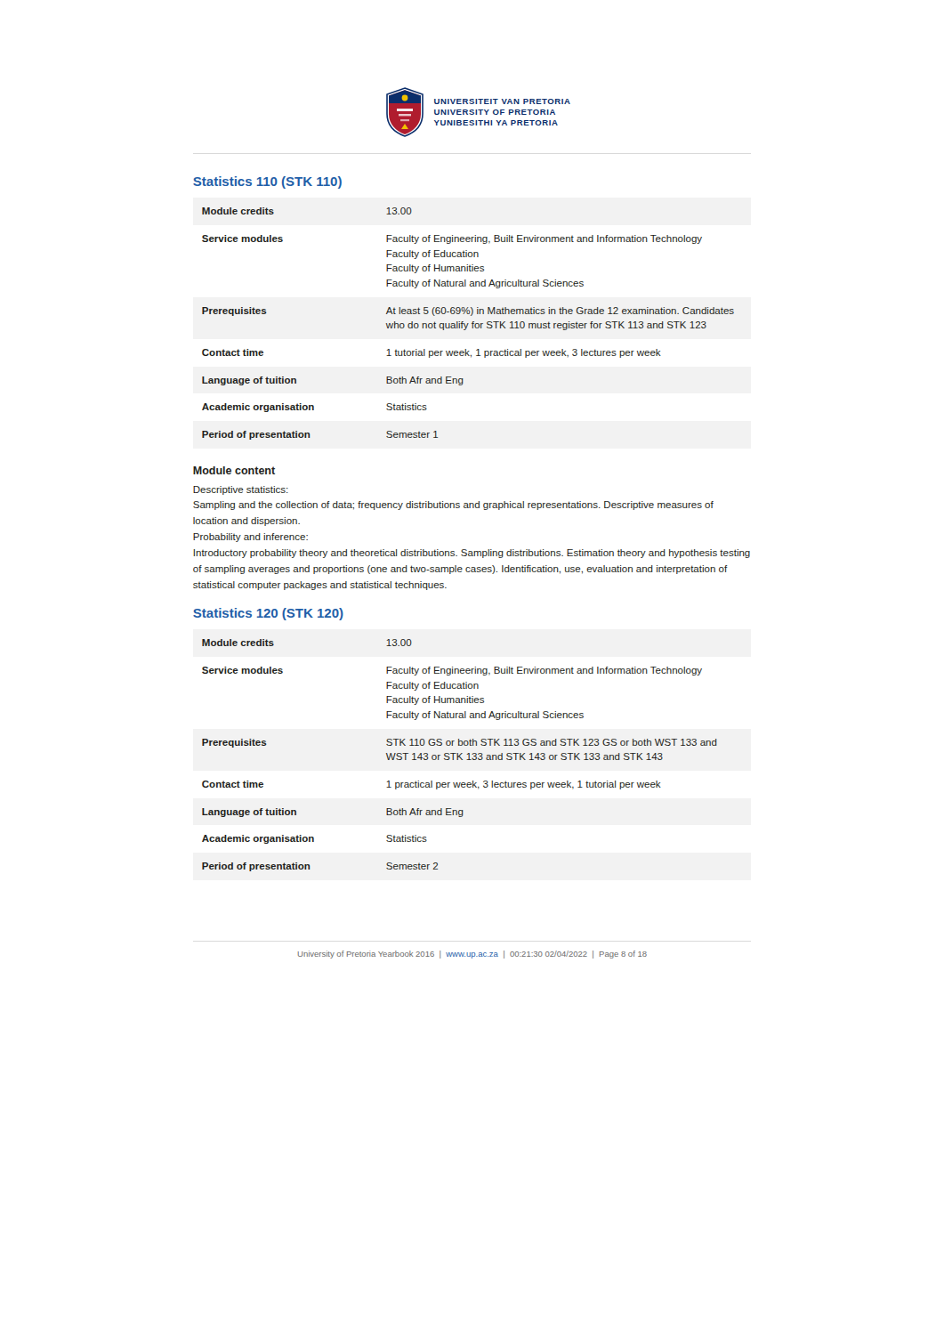Universiteit van Pretoria
University of Pretoria
Yunibesithi ya Pretoria
Statistics 110 (STK 110)
| Module credits | 13.00 |
| Service modules | Faculty of Engineering, Built Environment and Information Technology Faculty of Education Faculty of Humanities Faculty of Natural and Agricultural Sciences |
| Prerequisites | At least 5 (60-69%) in Mathematics in the Grade 12 examination. Candidates who do not qualify for STK 110 must register for STK 113 and STK 123 |
| Contact time | 1 tutorial per week, 1 practical per week, 3 lectures per week |
| Language of tuition | Both Afr and Eng |
| Academic organisation | Statistics |
| Period of presentation | Semester 1 |
Module content
Descriptive statistics:
Sampling and the collection of data; frequency distributions and graphical representations. Descriptive measures of location and dispersion.
Probability and inference:
Introductory probability theory and theoretical distributions. Sampling distributions. Estimation theory and hypothesis testing of sampling averages and proportions (one and two-sample cases). Identification, use, evaluation and interpretation of statistical computer packages and statistical techniques.
Statistics 120 (STK 120)
| Module credits | 13.00 |
| Service modules | Faculty of Engineering, Built Environment and Information Technology Faculty of Education Faculty of Humanities Faculty of Natural and Agricultural Sciences |
| Prerequisites | STK 110 GS or both STK 113 GS and STK 123 GS or both WST 133 and WST 143 or STK 133 and STK 143 or STK 133 and STK 143 |
| Contact time | 1 practical per week, 3 lectures per week, 1 tutorial per week |
| Language of tuition | Both Afr and Eng |
| Academic organisation | Statistics |
| Period of presentation | Semester 2 |
University of Pretoria Yearbook 2016 | www.up.ac.za | 00:21:30 02/04/2022 | Page 8 of 18